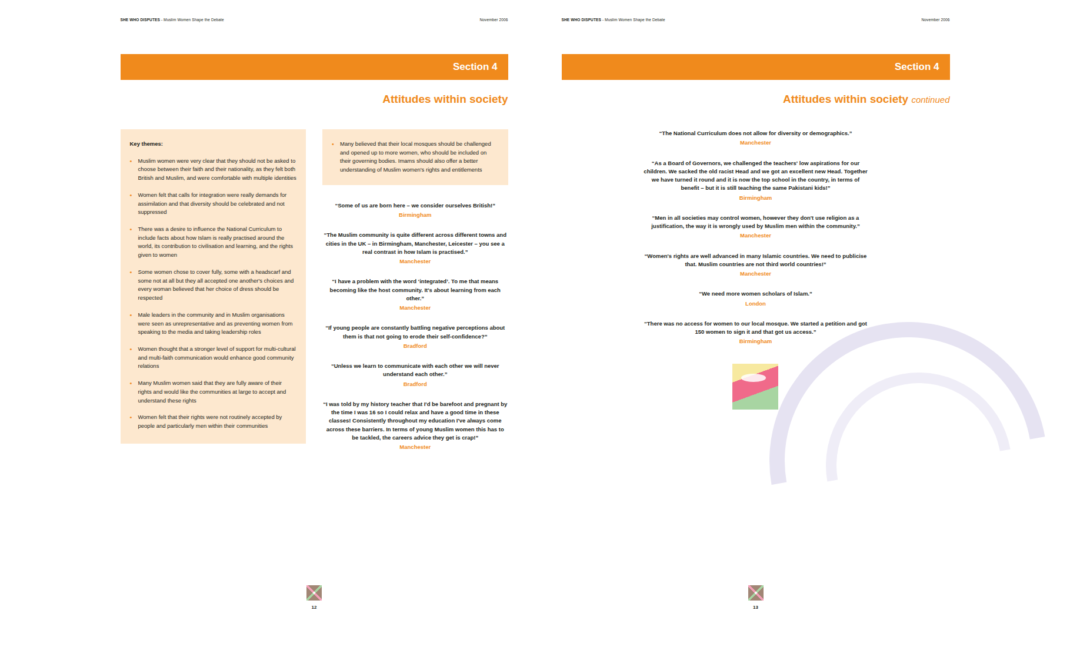SHE WHO DISPUTES - Muslim Women Shape the Debate
November 2006
Section 4
Attitudes within society
Key themes:
Muslim women were very clear that they should not be asked to choose between their faith and their nationality, as they felt both British and Muslim, and were comfortable with multiple identities
Women felt that calls for integration were really demands for assimilation and that diversity should be celebrated and not suppressed
There was a desire to influence the National Curriculum to include facts about how Islam is really practised around the world, its contribution to civilisation and learning, and the rights given to women
Some women chose to cover fully, some with a headscarf and some not at all but they all accepted one another's choices and every woman believed that her choice of dress should be respected
Male leaders in the community and in Muslim organisations were seen as unrepresentative and as preventing women from speaking to the media and taking leadership roles
Women thought that a stronger level of support for multi-cultural and multi-faith communication would enhance good community relations
Many Muslim women said that they are fully aware of their rights and would like the communities at large to accept and understand these rights
Women felt that their rights were not routinely accepted by people and particularly men within their communities
Many believed that their local mosques should be challenged and opened up to more women, who should be included on their governing bodies. Imams should also offer a better understanding of Muslim women's rights and entitlements
“Some of us are born here – we consider ourselves British!”
Birmingham
“The Muslim community is quite different across different towns and cities in the UK – in Birmingham, Manchester, Leicester – you see a real contrast in how Islam is practised.”
Manchester
“I have a problem with the word ‘integrated’. To me that means becoming like the host community. It's about learning from each other.”
Manchester
“If young people are constantly battling negative perceptions about them is that not going to erode their self-confidence?”
Bradford
“Unless we learn to communicate with each other we will never understand each other.”
Bradford
“I was told by my history teacher that I'd be barefoot and pregnant by the time I was 16 so I could relax and have a good time in these classes! Consistently throughout my education I've always come across these barriers. In terms of young Muslim women this has to be tackled, the careers advice they get is crap!”
Manchester
12
SHE WHO DISPUTES - Muslim Women Shape the Debate
November 2006
Section 4
Attitudes within society continued
“The National Curriculum does not allow for diversity or demographics.”
Manchester
“As a Board of Governors, we challenged the teachers' low aspirations for our children. We sacked the old racist Head and we got an excellent new Head. Together we have turned it round and it is now the top school in the country, in terms of benefit – but it is still teaching the same Pakistani kids!”
Birmingham
“Men in all societies may control women, however they don't use religion as a justification, the way it is wrongly used by Muslim men within the community.”
Manchester
“Women's rights are well advanced in many Islamic countries. We need to publicise that. Muslim countries are not third world countries!”
Manchester
“We need more women scholars of Islam.”
London
“There was no access for women to our local mosque. We started a petition and got 150 women to sign it and that got us access.”
Birmingham
13